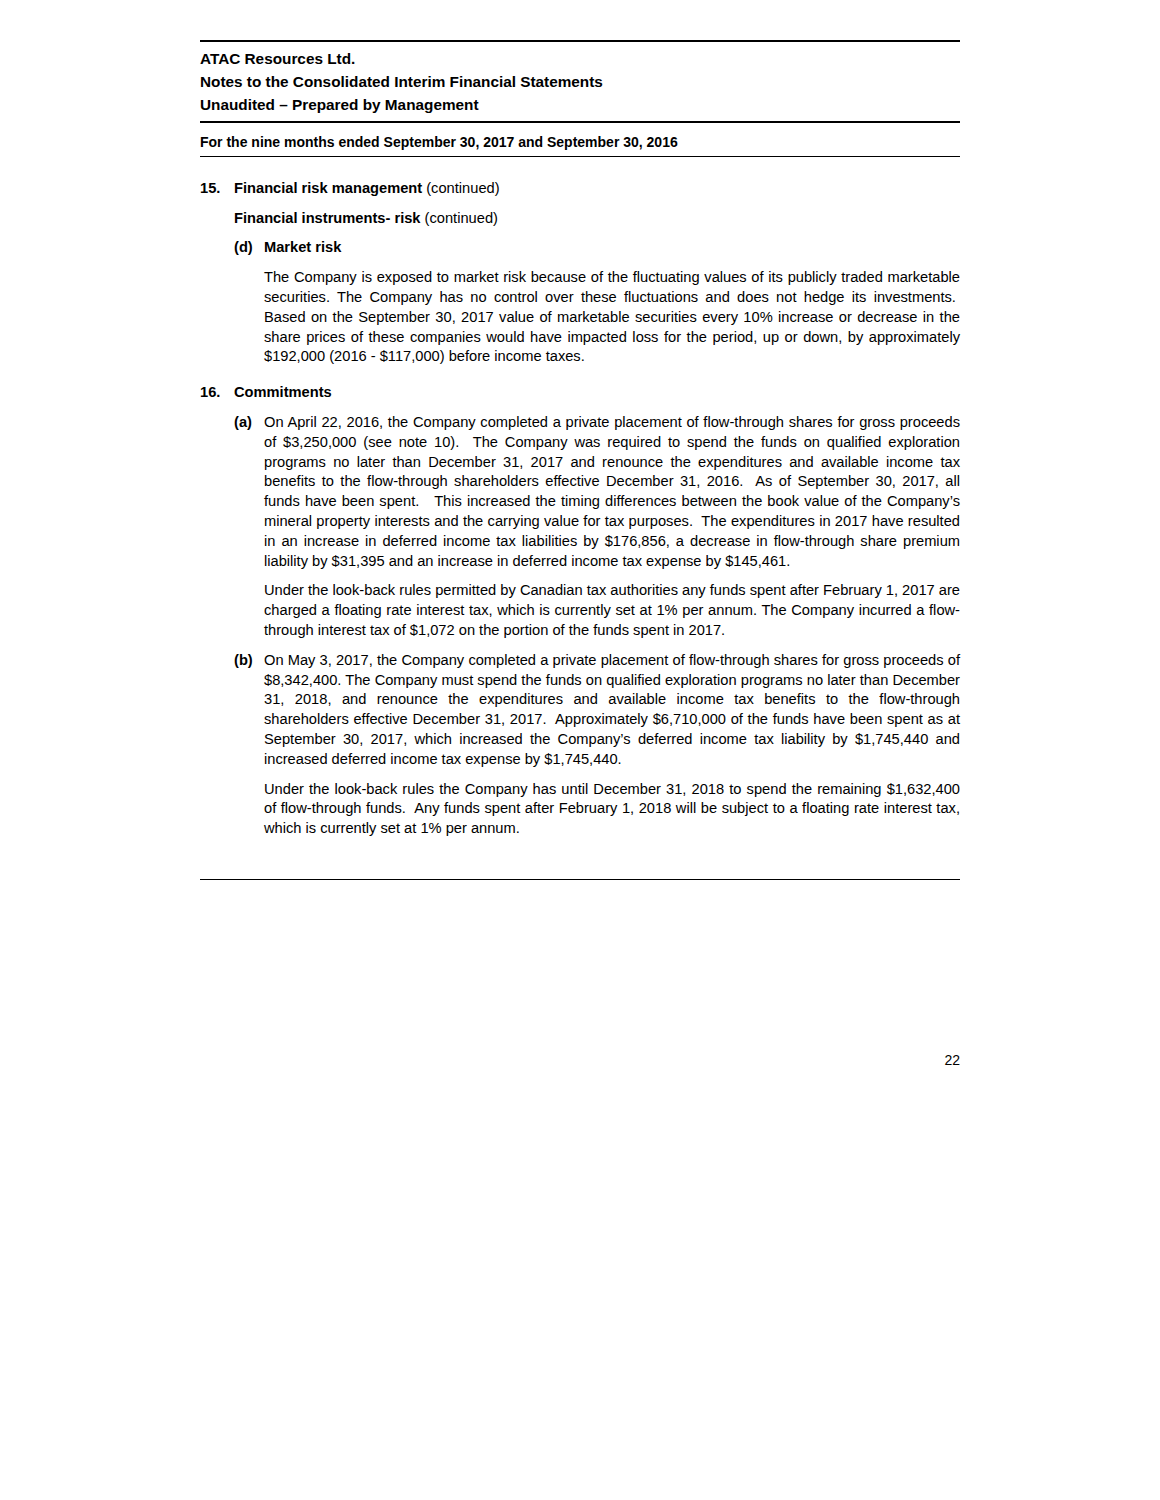ATAC Resources Ltd.
Notes to the Consolidated Interim Financial Statements
Unaudited – Prepared by Management
For the nine months ended September 30, 2017 and September 30, 2016
15. Financial risk management (continued)
Financial instruments- risk (continued)
(d)
Market risk
The Company is exposed to market risk because of the fluctuating values of its publicly traded marketable securities. The Company has no control over these fluctuations and does not hedge its investments. Based on the September 30, 2017 value of marketable securities every 10% increase or decrease in the share prices of these companies would have impacted loss for the period, up or down, by approximately $192,000 (2016 - $117,000) before income taxes.
16. Commitments
(a)
On April 22, 2016, the Company completed a private placement of flow-through shares for gross proceeds of $3,250,000 (see note 10). The Company was required to spend the funds on qualified exploration programs no later than December 31, 2017 and renounce the expenditures and available income tax benefits to the flow-through shareholders effective December 31, 2016. As of September 30, 2017, all funds have been spent. This increased the timing differences between the book value of the Company’s mineral property interests and the carrying value for tax purposes. The expenditures in 2017 have resulted in an increase in deferred income tax liabilities by $176,856, a decrease in flow-through share premium liability by $31,395 and an increase in deferred income tax expense by $145,461.
Under the look-back rules permitted by Canadian tax authorities any funds spent after February 1, 2017 are charged a floating rate interest tax, which is currently set at 1% per annum. The Company incurred a flow-through interest tax of $1,072 on the portion of the funds spent in 2017.
(b)
On May 3, 2017, the Company completed a private placement of flow-through shares for gross proceeds of $8,342,400. The Company must spend the funds on qualified exploration programs no later than December 31, 2018, and renounce the expenditures and available income tax benefits to the flow-through shareholders effective December 31, 2017. Approximately $6,710,000 of the funds have been spent as at September 30, 2017, which increased the Company’s deferred income tax liability by $1,745,440 and increased deferred income tax expense by $1,745,440.
Under the look-back rules the Company has until December 31, 2018 to spend the remaining $1,632,400 of flow-through funds. Any funds spent after February 1, 2018 will be subject to a floating rate interest tax, which is currently set at 1% per annum.
22